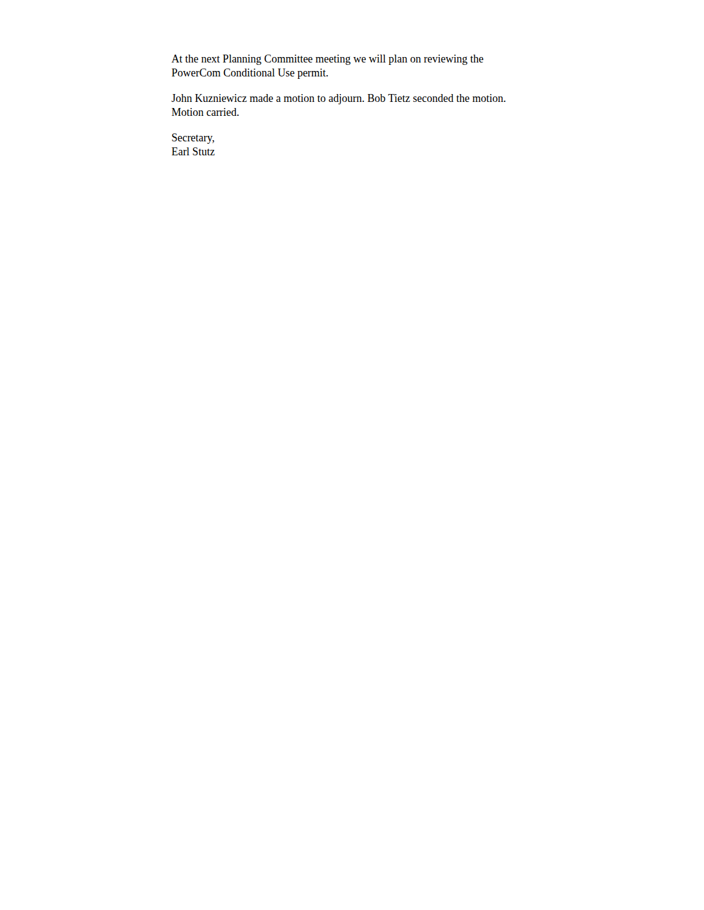At the next Planning Committee meeting we will plan on reviewing the PowerCom Conditional Use permit.
John Kuzniewicz made a motion to adjourn. Bob Tietz seconded the motion. Motion carried.
Secretary, Earl Stutz